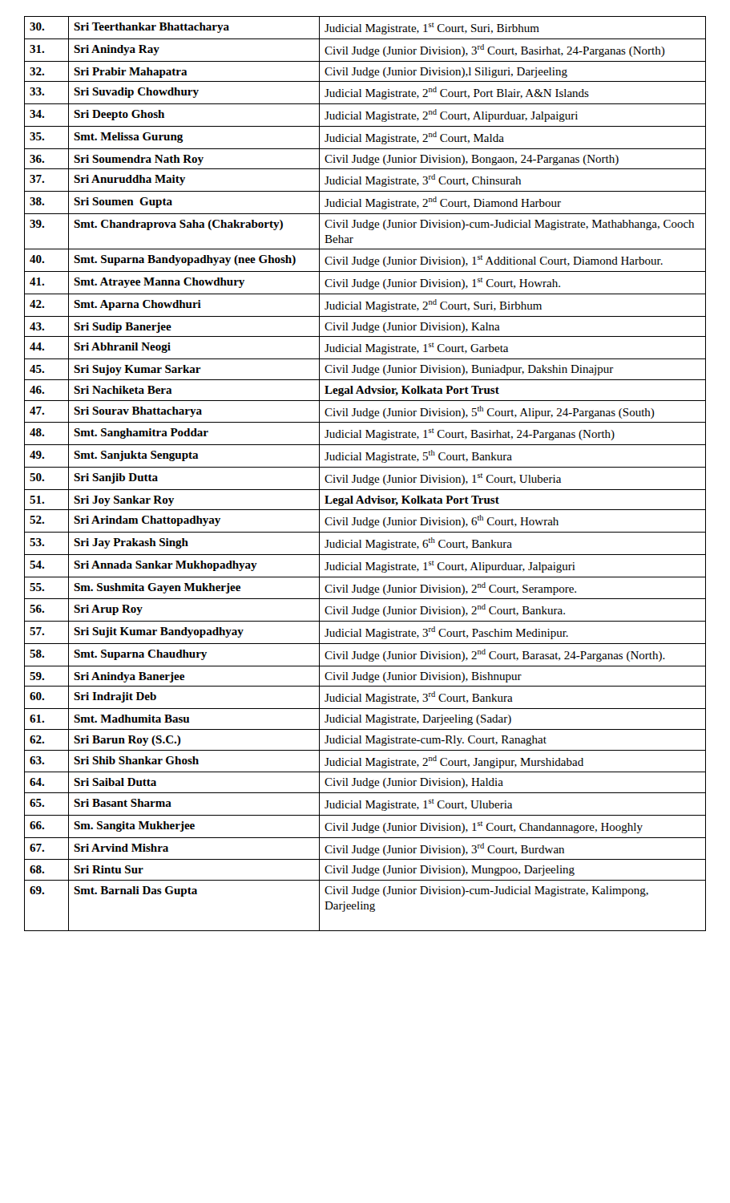| 30. | Sri Teerthankar Bhattacharya | Judicial Magistrate, 1 st Court, Suri, Birbhum |
| 31. | Sri Anindya Ray | Civil Judge (Junior Division), 3 rd Court, Basirhat, 24-Parganas (North) |
| 32. | Sri Prabir Mahapatra | Civil Judge (Junior Division),l Siliguri, Darjeeling |
| 33. | Sri Suvadip Chowdhury | Judicial Magistrate, 2 nd Court, Port Blair, A&N Islands |
| 34. | Sri Deepto Ghosh | Judicial Magistrate, 2 nd Court, Alipurduar, Jalpaiguri |
| 35. | Smt. Melissa Gurung | Judicial Magistrate, 2 nd Court, Malda |
| 36. | Sri Soumendra Nath Roy | Civil Judge (Junior Division), Bongaon, 24-Parganas (North) |
| 37. | Sri Anuruddha Maity | Judicial Magistrate, 3 rd Court, Chinsurah |
| 38. | Sri Soumen Gupta | Judicial Magistrate, 2 nd Court, Diamond Harbour |
| 39. | Smt. Chandraprova Saha (Chakraborty) | Civil Judge (Junior Division)-cum-Judicial Magistrate, Mathabhanga, Cooch Behar |
| 40. | Smt. Suparna Bandyopadhyay (nee Ghosh) | Civil Judge (Junior Division), 1 st Additional Court, Diamond Harbour. |
| 41. | Smt. Atrayee Manna Chowdhury | Civil Judge (Junior Division), 1 st Court, Howrah. |
| 42. | Smt. Aparna Chowdhuri | Judicial Magistrate, 2 nd Court, Suri, Birbhum |
| 43. | Sri Sudip Banerjee | Civil Judge (Junior Division), Kalna |
| 44. | Sri Abhranil Neogi | Judicial Magistrate, 1 st Court, Garbeta |
| 45. | Sri Sujoy Kumar Sarkar | Civil Judge (Junior Division), Buniadpur, Dakshin Dinajpur |
| 46. | Sri Nachiketa Bera | Legal Advsior, Kolkata Port Trust |
| 47. | Sri Sourav Bhattacharya | Civil Judge (Junior Division), 5 th Court, Alipur, 24-Parganas (South) |
| 48. | Smt. Sanghamitra Poddar | Judicial Magistrate, 1 st Court, Basirhat, 24-Parganas (North) |
| 49. | Smt. Sanjukta Sengupta | Judicial Magistrate, 5 th Court, Bankura |
| 50. | Sri Sanjib Dutta | Civil Judge (Junior Division), 1 st Court, Uluberia |
| 51. | Sri Joy Sankar Roy | Legal Advisor, Kolkata Port Trust |
| 52. | Sri Arindam Chattopadhyay | Civil Judge (Junior Division), 6 th Court, Howrah |
| 53. | Sri Jay Prakash Singh | Judicial Magistrate, 6 th Court, Bankura |
| 54. | Sri Annada Sankar Mukhopadhyay | Judicial Magistrate, 1 st Court, Alipurduar, Jalpaiguri |
| 55. | Sm. Sushmita Gayen Mukherjee | Civil Judge (Junior Division), 2 nd Court, Serampore. |
| 56. | Sri Arup Roy | Civil Judge (Junior Division), 2 nd Court, Bankura. |
| 57. | Sri Sujit Kumar Bandyopadhyay | Judicial Magistrate, 3 rd Court, Paschim Medinipur. |
| 58. | Smt. Suparna Chaudhury | Civil Judge (Junior Division), 2 nd Court, Barasat, 24-Parganas (North). |
| 59. | Sri Anindya Banerjee | Civil Judge (Junior Division), Bishnupur |
| 60. | Sri Indrajit Deb | Judicial Magistrate, 3 rd Court, Bankura |
| 61. | Smt. Madhumita Basu | Judicial Magistrate, Darjeeling (Sadar) |
| 62. | Sri Barun Roy (S.C.) | Judicial Magistrate-cum-Rly. Court, Ranaghat |
| 63. | Sri Shib Shankar Ghosh | Judicial Magistrate, 2 nd Court, Jangipur, Murshidabad |
| 64. | Sri Saibal Dutta | Civil Judge (Junior Division), Haldia |
| 65. | Sri Basant Sharma | Judicial Magistrate, 1 st Court, Uluberia |
| 66. | Sm. Sangita Mukherjee | Civil Judge (Junior Division), 1 st Court, Chandannagore, Hooghly |
| 67. | Sri Arvind Mishra | Civil Judge (Junior Division), 3 rd Court, Burdwan |
| 68. | Sri Rintu Sur | Civil Judge (Junior Division), Mungpoo, Darjeeling |
| 69. | Smt. Barnali Das Gupta | Civil Judge (Junior Division)-cum-Judicial Magistrate, Kalimpong, Darjeeling |